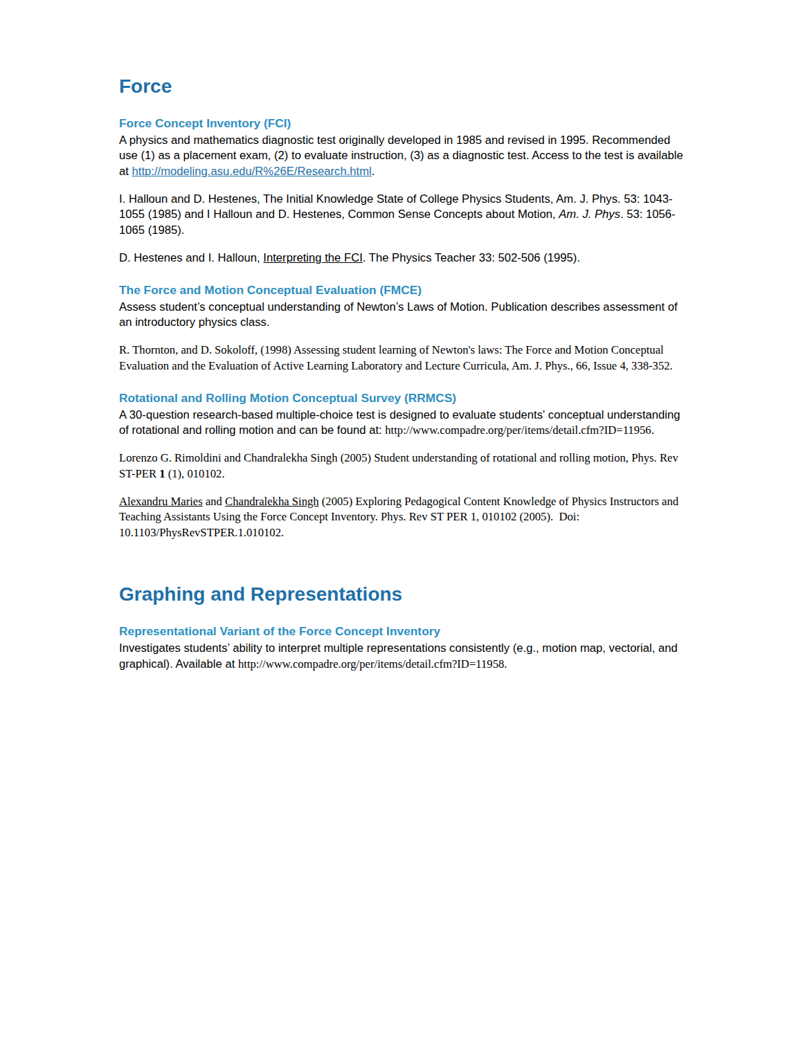Force
Force Concept Inventory (FCI)
A physics and mathematics diagnostic test originally developed in 1985 and revised in 1995. Recommended use (1) as a placement exam, (2) to evaluate instruction, (3) as a diagnostic test. Access to the test is available at http://modeling.asu.edu/R%26E/Research.html.
I. Halloun and D. Hestenes, The Initial Knowledge State of College Physics Students, Am. J. Phys. 53: 1043-1055 (1985) and I Halloun and D. Hestenes, Common Sense Concepts about Motion, Am. J. Phys. 53: 1056-1065 (1985).
D. Hestenes and I. Halloun, Interpreting the FCI. The Physics Teacher 33: 502-506 (1995).
The Force and Motion Conceptual Evaluation (FMCE)
Assess student’s conceptual understanding of Newton’s Laws of Motion. Publication describes assessment of an introductory physics class.
R. Thornton, and D. Sokoloff, (1998) Assessing student learning of Newton's laws: The Force and Motion Conceptual Evaluation and the Evaluation of Active Learning Laboratory and Lecture Curricula, Am. J. Phys., 66, Issue 4, 338-352.
Rotational and Rolling Motion Conceptual Survey (RRMCS)
A 30-question research-based multiple-choice test is designed to evaluate students' conceptual understanding of rotational and rolling motion and can be found at: http://www.compadre.org/per/items/detail.cfm?ID=11956.
Lorenzo G. Rimoldini and Chandralekha Singh (2005) Student understanding of rotational and rolling motion, Phys. Rev ST-PER 1 (1), 010102.
Alexandru Maries and Chandralekha Singh (2005) Exploring Pedagogical Content Knowledge of Physics Instructors and Teaching Assistants Using the Force Concept Inventory. Phys. Rev ST PER 1, 010102 (2005). Doi: 10.1103/PhysRevSTPER.1.010102.
Graphing and Representations
Representational Variant of the Force Concept Inventory
Investigates students’ ability to interpret multiple representations consistently (e.g., motion map, vectorial, and graphical). Available at http://www.compadre.org/per/items/detail.cfm?ID=11958.